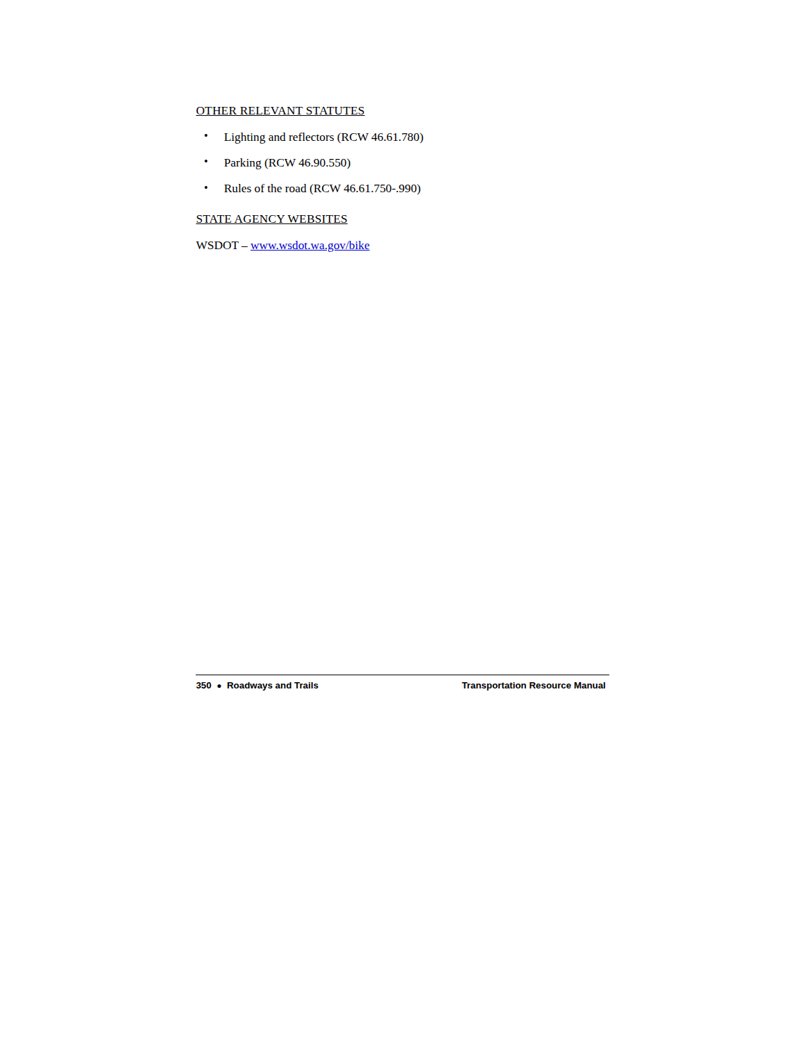OTHER RELEVANT STATUTES
Lighting and reflectors (RCW 46.61.780)
Parking (RCW 46.90.550)
Rules of the road (RCW 46.61.750-.990)
STATE AGENCY WEBSITES
WSDOT – www.wsdot.wa.gov/bike
350 ● Roadways and Trails Transportation Resource Manual